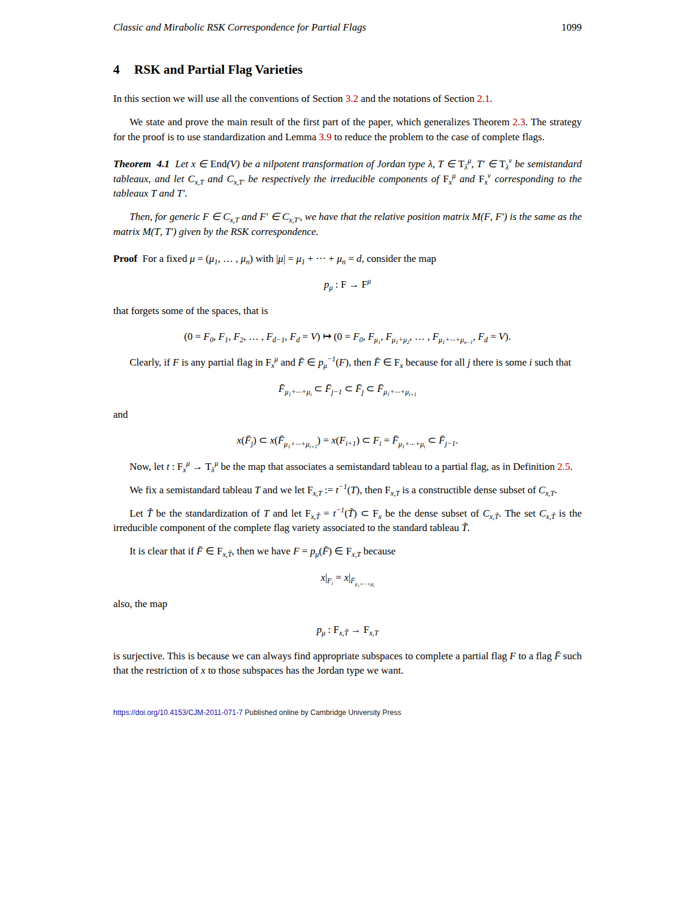Classic and Mirabolic RSK Correspondence for Partial Flags 1099
4 RSK and Partial Flag Varieties
In this section we will use all the conventions of Section 3.2 and the notations of Section 2.1.
We state and prove the main result of the first part of the paper, which generalizes Theorem 2.3. The strategy for the proof is to use standardization and Lemma 3.9 to reduce the problem to the case of complete flags.
Theorem 4.1 Let x ∈ End(V) be a nilpotent transformation of Jordan type λ, T ∈ Tλμ, T′ ∈ Tλν be semistandard tableaux, and let Cx,T and Cx,T′ be respectively the irreducible components of Fxμ and Fxν corresponding to the tableaux T and T′.
Then, for generic F ∈ Cx,T and F′ ∈ Cx,T′, we have that the relative position matrix M(F, F′) is the same as the matrix M(T, T′) given by the RSK correspondence.
Proof For a fixed μ = (μ1, … , μn) with |μ| = μ1 + ··· + μn = d, consider the map
pμ : F → Fμ
that forgets some of the spaces, that is
(0 = F0, F1, F2, … , Fd−1, Fd = V) ↦ (0 = F0, Fμ1, Fμ1+μ2, … , Fμ1+···+μn−1, Fd = V).
Clearly, if F is any partial flag in Fxμ and F̄ ∈ pμ−1(F), then F̄ ∈ Fx because for all j there is some i such that
F̄μ1+···+μi ⊂ F̄j−1 ⊂ F̄j ⊂ F̄μ1+···+μi+1
and
x(F̄j) ⊂ x(F̄μ1+···+μi+1) = x(Fi+1) ⊂ Fi = F̄μ1+···+μi ⊂ F̄j−1.
Now, let t : Fxμ → Tλμ be the map that associates a semistandard tableau to a partial flag, as in Definition 2.5.
We fix a semistandard tableau T and we let Fx,T := t−1(T), then Fx,T is a constructible dense subset of Cx,T.
Let T̃ be the standardization of T and let Fx,T̃ = t−1(T̃) ⊂ Fx be the dense subset of Cx,T̃. The set Cx,T̃ is the irreducible component of the complete flag variety associated to the standard tableau T̃.
It is clear that if F̄ ∈ Fx,T̃, then we have F = pμ(F̄) ∈ Fx,T because
x|Fi = x|F̄μ1+···+μi
also, the map
pμ : Fx,T̃ → Fx,T
is surjective. This is because we can always find appropriate subspaces to complete a partial flag F to a flag F̄ such that the restriction of x to those subspaces has the Jordan type we want.
https://doi.org/10.4153/CJM-2011-071-7 Published online by Cambridge University Press